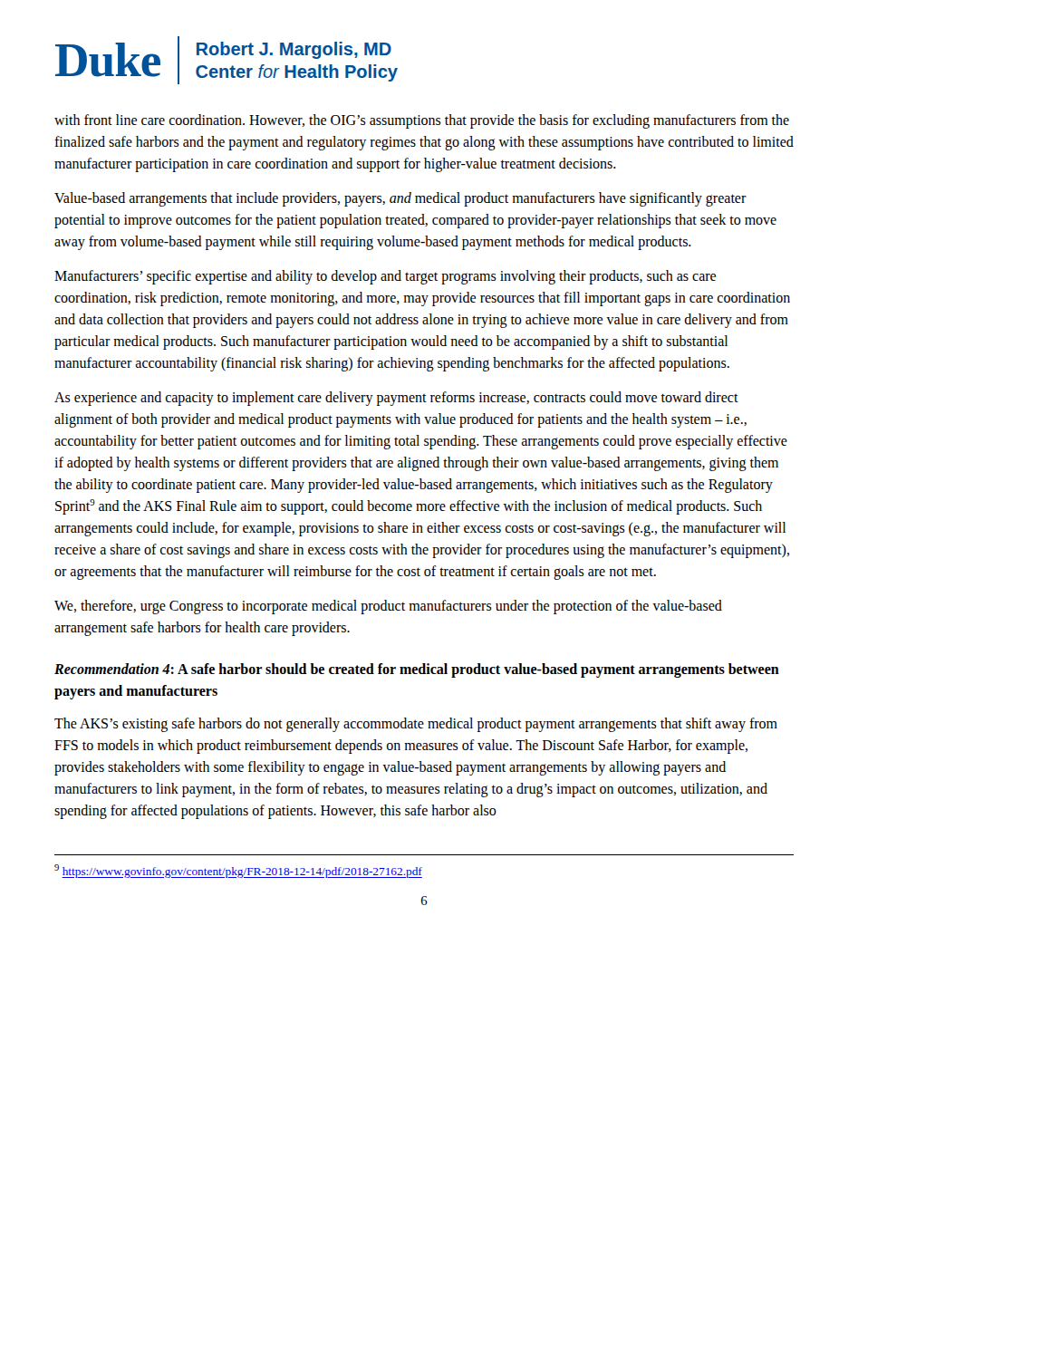Duke
Robert J. Margolis, MD
Center for Health Policy
with front line care coordination. However, the OIG’s assumptions that provide the basis for excluding manufacturers from the finalized safe harbors and the payment and regulatory regimes that go along with these assumptions have contributed to limited manufacturer participation in care coordination and support for higher-value treatment decisions.
Value-based arrangements that include providers, payers, and medical product manufacturers have significantly greater potential to improve outcomes for the patient population treated, compared to provider-payer relationships that seek to move away from volume-based payment while still requiring volume-based payment methods for medical products.
Manufacturers’ specific expertise and ability to develop and target programs involving their products, such as care coordination, risk prediction, remote monitoring, and more, may provide resources that fill important gaps in care coordination and data collection that providers and payers could not address alone in trying to achieve more value in care delivery and from particular medical products. Such manufacturer participation would need to be accompanied by a shift to substantial manufacturer accountability (financial risk sharing) for achieving spending benchmarks for the affected populations.
As experience and capacity to implement care delivery payment reforms increase, contracts could move toward direct alignment of both provider and medical product payments with value produced for patients and the health system – i.e., accountability for better patient outcomes and for limiting total spending. These arrangements could prove especially effective if adopted by health systems or different providers that are aligned through their own value-based arrangements, giving them the ability to coordinate patient care. Many provider-led value-based arrangements, which initiatives such as the Regulatory Sprint9 and the AKS Final Rule aim to support, could become more effective with the inclusion of medical products. Such arrangements could include, for example, provisions to share in either excess costs or cost-savings (e.g., the manufacturer will receive a share of cost savings and share in excess costs with the provider for procedures using the manufacturer’s equipment), or agreements that the manufacturer will reimburse for the cost of treatment if certain goals are not met.
We, therefore, urge Congress to incorporate medical product manufacturers under the protection of the value-based arrangement safe harbors for health care providers.
Recommendation 4: A safe harbor should be created for medical product value-based payment arrangements between payers and manufacturers
The AKS’s existing safe harbors do not generally accommodate medical product payment arrangements that shift away from FFS to models in which product reimbursement depends on measures of value. The Discount Safe Harbor, for example, provides stakeholders with some flexibility to engage in value-based payment arrangements by allowing payers and manufacturers to link payment, in the form of rebates, to measures relating to a drug’s impact on outcomes, utilization, and spending for affected populations of patients. However, this safe harbor also
9 https://www.govinfo.gov/content/pkg/FR-2018-12-14/pdf/2018-27162.pdf
6